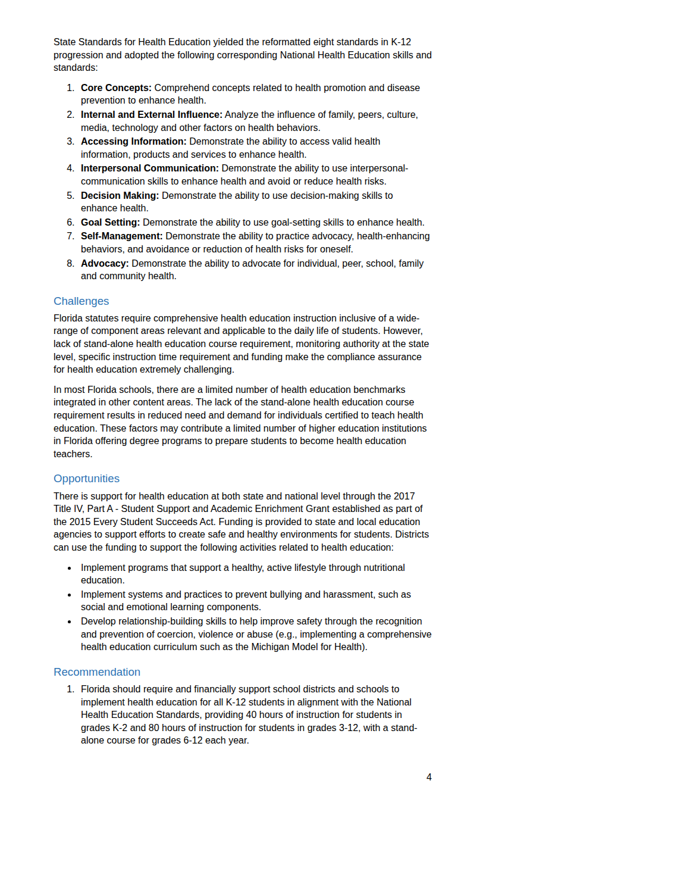State Standards for Health Education yielded the reformatted eight standards in K-12 progression and adopted the following corresponding National Health Education skills and standards:
Core Concepts: Comprehend concepts related to health promotion and disease prevention to enhance health.
Internal and External Influence: Analyze the influence of family, peers, culture, media, technology and other factors on health behaviors.
Accessing Information: Demonstrate the ability to access valid health information, products and services to enhance health.
Interpersonal Communication: Demonstrate the ability to use interpersonal-communication skills to enhance health and avoid or reduce health risks.
Decision Making: Demonstrate the ability to use decision-making skills to enhance health.
Goal Setting: Demonstrate the ability to use goal-setting skills to enhance health.
Self-Management: Demonstrate the ability to practice advocacy, health-enhancing behaviors, and avoidance or reduction of health risks for oneself.
Advocacy: Demonstrate the ability to advocate for individual, peer, school, family and community health.
Challenges
Florida statutes require comprehensive health education instruction inclusive of a wide-range of component areas relevant and applicable to the daily life of students. However, lack of stand-alone health education course requirement, monitoring authority at the state level, specific instruction time requirement and funding make the compliance assurance for health education extremely challenging.
In most Florida schools, there are a limited number of health education benchmarks integrated in other content areas. The lack of the stand-alone health education course requirement results in reduced need and demand for individuals certified to teach health education. These factors may contribute a limited number of higher education institutions in Florida offering degree programs to prepare students to become health education teachers.
Opportunities
There is support for health education at both state and national level through the 2017 Title IV, Part A - Student Support and Academic Enrichment Grant established as part of the 2015 Every Student Succeeds Act. Funding is provided to state and local education agencies to support efforts to create safe and healthy environments for students. Districts can use the funding to support the following activities related to health education:
Implement programs that support a healthy, active lifestyle through nutritional education.
Implement systems and practices to prevent bullying and harassment, such as social and emotional learning components.
Develop relationship-building skills to help improve safety through the recognition and prevention of coercion, violence or abuse (e.g., implementing a comprehensive health education curriculum such as the Michigan Model for Health).
Recommendation
Florida should require and financially support school districts and schools to implement health education for all K-12 students in alignment with the National Health Education Standards, providing 40 hours of instruction for students in grades K-2 and 80 hours of instruction for students in grades 3-12, with a stand-alone course for grades 6-12 each year.
4